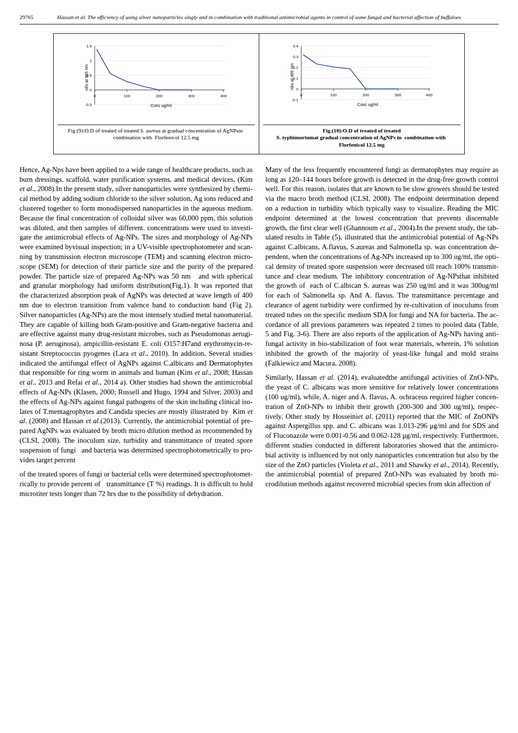29765 Hassan et al. The efficiency of using silver nanoparticles singly and in combination with traditional antimicrobial agents in control of some fungal and bacterial affection of buffaloes
1.5 1 0.5 0 -0.5 0 100 200 300 400 Abs at 405 nm Conc ug/ml
Fig.(9):O.D of treated of treated S. aureus at gradual concentration of AgNPsin combination with Florfenicol 12.5 mg
0.4 0.3 0.2 0.1 0 -0.1 0 100 200 300 400 Abs at 405 nm Conc ug/ml
Fig.(10):O.D of treated of treated
S. typhimuriumat gradual concentration of AgNPs in combination with Florfenicol 12.5 mg
Hence, Ag-Nps have been applied to a wide range of healthcare products, such as burn dressings, scaffold, water purification systems, and medical devices, (Kim et al., 2008).In the present study, silver nanoparticles were synthesized by chemical method by adding sodium chloride to the silver solution, Ag ions reduced and clustered together to form monodispersed nanoparticles in the aqueous medium. Because the final concentration of colloidal silver was 60,000 ppm, this solution was diluted, and then samples of different. concentrations were used to investigate the antimicrobial effects of Ag-NPs. The sizes and morphology of Ag-NPs were examined byvisual inspection; in a UV-visible spectrophotometer and scanning by transmission electron microscope (TEM) and scanning electron microscope (SEM) for detection of their particle size and the purity of the prepared powder. The particle size of prepared Ag-NPs was 50 nm and with spherical and granular morphology had uniform distribution(Fig.1). It was reported that the characterized absorption peak of AgNPs was detected at wave length of 400 nm due to electron transition from valence band to conduction band (Fig 2). Silver nanoparticles (Ag-NPs) are the most intensely studied metal nanomaterial. They are capable of killing both Gram-positive and Gram-negative bacteria and are effective against many drug-resistant microbes, such as Pseudomonas aeruginosa (P. aeruginosa), ampicillin-resistant E. coli O157:H7and erythromycin-resistant Streptococcus pyogenes (Lara et al., 2010). In addition, Several studies indicated the antifungal effect of AgNPs against C.albicans and Dermatophytes that responsible for ring worm in animals and human (Kim et al., 2008; Hassan et al., 2013 and Refai et al., 2014 a). Other studies had shown the antimicrobial effects of Ag-NPs (Klasen, 2000; Russell and Hugo, 1994 and Silver, 2003) and the effects of Ag-NPs against fungal pathogens of the skin including clinical isolates of T.mentagrophytes and Candida species are mostly illustrated by Kim et al. (2008) and Hassan et al.(2013). Currently, the antimicrobial potential of prepared AgNPs was evaluated by broth micro dilution method as recommended by (CLSI, 2008). The inoculum size, turbidity and transmittance of treated spore suspension of fungi and bacteria was determined spectrophotometrically to provides target percent
of the treated spores of fungi or bacterial cells were determined spectrophotometrically to provide percent of transmittance (T %) readings. It is difficult to hold microtiter tests longer than 72 hrs due to the possibility of dehydration.
Many of the less frequently encountered fungi as dermatophytes may require as long as 120–144 hours before growth is detected in the drug-free growth control well. For this reason, isolates that are known to be slow growers should be tested via the macro broth method (CLSI, 2008). The endpoint determination depend on a reduction in turbidity which typically easy to visualize. Reading the MIC endpoint determined at the lowest concentration that prevents discernable growth, the first clear well (Ghannoum et al., 2004).In the present study, the tabulated results in Table (5), illustrated that the antimicrobial potential of Ag-NPs against C.albicans, A.flavus, S.aureas and Salmonella sp. was concentration dependent, when the concentrations of Ag-NPs increased up to 300 ug/ml, the optical density of treated spore suspension were decreased till reach 100% transmittance and clear medium. The inhibitory concentration of Ag-NPsthat inhibited the growth of each of C.albican S. aureas was 250 ug/ml and it was 300ug/ml for each of Salmonella sp. And A. flavus. The transmittance percentage and clearance of agent turbidity were confirmed by re-cultivation of inoculums from treated tubes on the specific medium SDA for fungi and NA for bacteria. The accordance of all previous parameters was repeated 2 times to pooled data (Table, 5 and Fig. 3-6). There are also reports of the application of Ag-NPs having antifungal activity in bio-stabilization of foot wear materials, wherein, 1% solution inhibited the growth of the majority of yeast-like fungal and mold strains (Falkiewicz and Macura, 2008).
Similarly, Hassan et al. (2014), evaluatedthe antifungal activities of ZnO-NPs, the yeast of C. albicans was more sensitive for relatively lower concentrations (100 ug/ml), while, A. niger and A. flavus, A. ochraceus required higher concentration of ZnO-NPs to inhibit their growth (200-300 and 300 ug/ml), respectively. Other study by Hosseiniet al. (2011) reported that the MIC of ZnONPs against Aspergillus spp. and C. albicans was 1.013-296 μg/ml and for SDS and of Fluconazole were 0.001-0.56 and 0.062-128 μg/ml, respectively. Furthermore, different studies conducted in different laboratories showed that the antimicrobial activity is influenced by not only nanoparticles concentration but also by the size of the ZnO particles (Violeta et al., 2011 and Shawky et al., 2014). Recently, the antimicrobial potential of prepared ZnO-NPs was evaluated by broth microdilution methods against recovered microbial species from skin affection of